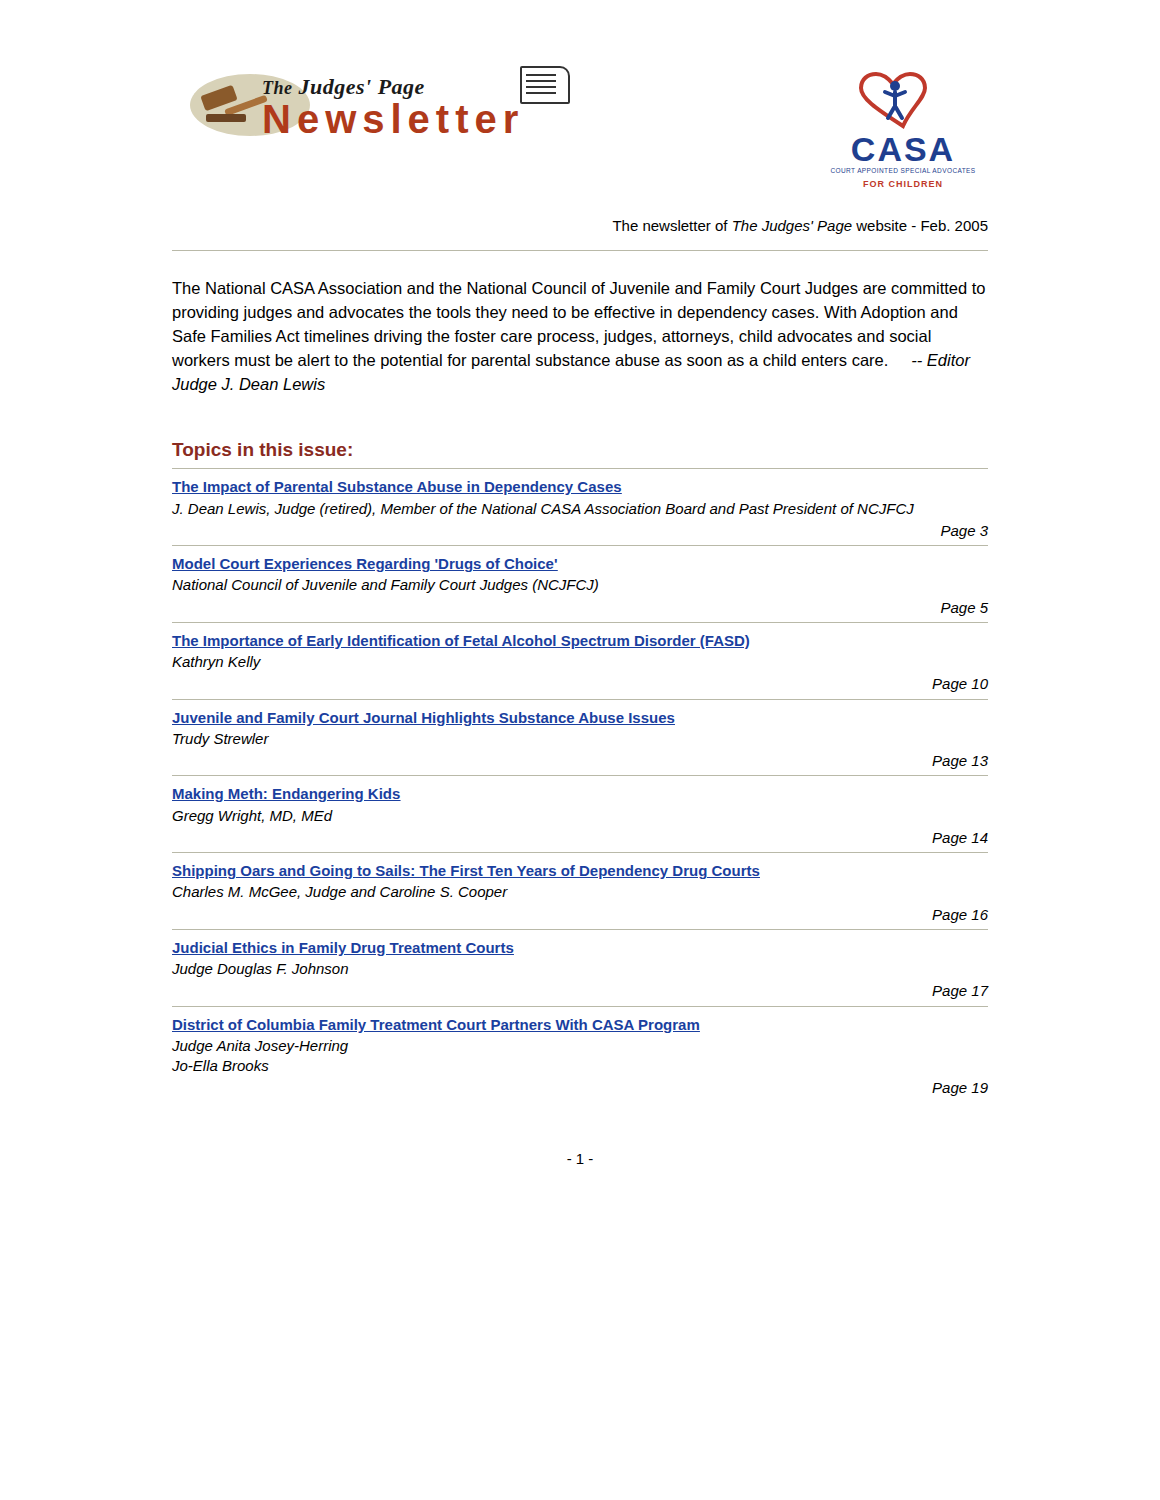The Judges' Page
Newsletter
CASA
Court Appointed Special Advocates
FOR CHILDREN
The newsletter of The Judges' Page website - Feb. 2005
The National CASA Association and the National Council of Juvenile and Family Court Judges are committed to providing judges and advocates the tools they need to be effective in dependency cases. With Adoption and Safe Families Act timelines driving the foster care process, judges, attorneys, child advocates and social workers must be alert to the potential for parental substance abuse as soon as a child enters care. -- Editor Judge J. Dean Lewis
Topics in this issue:
The Impact of Parental Substance Abuse in Dependency Cases
J. Dean Lewis, Judge (retired), Member of the National CASA Association Board and Past President of NCJFCJ
Page 3
Model Court Experiences Regarding 'Drugs of Choice'
National Council of Juvenile and Family Court Judges (NCJFCJ)
Page 5
The Importance of Early Identification of Fetal Alcohol Spectrum Disorder (FASD)
Kathryn Kelly
Page 10
Juvenile and Family Court Journal Highlights Substance Abuse Issues
Trudy Strewler
Page 13
Making Meth: Endangering Kids
Gregg Wright, MD, MEd
Page 14
Shipping Oars and Going to Sails: The First Ten Years of Dependency Drug Courts
Charles M. McGee, Judge and Caroline S. Cooper
Page 16
Judicial Ethics in Family Drug Treatment Courts
Judge Douglas F. Johnson
Page 17
District of Columbia Family Treatment Court Partners With CASA Program
Judge Anita Josey-Herring
Jo-Ella Brooks
Page 19
- 1 -